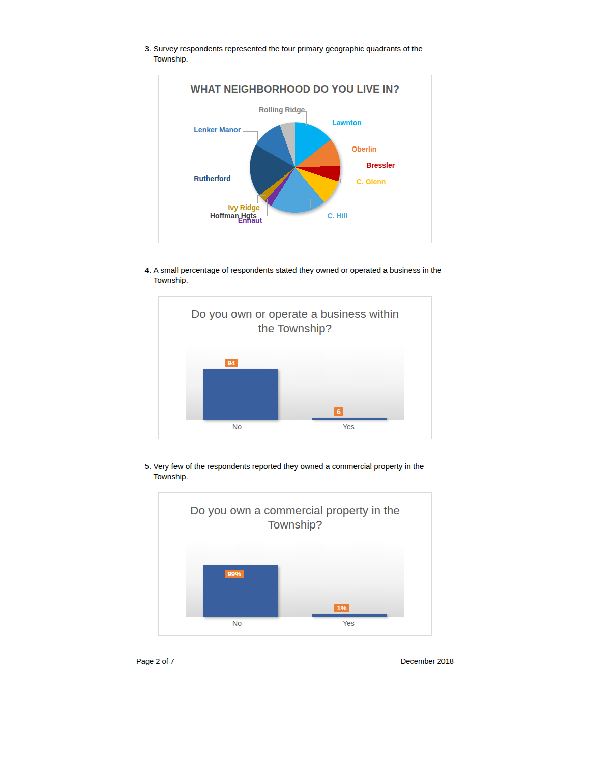Survey respondents represented the four primary geographic quadrants of the Township.
WHAT NEIGHBORHOOD DO YOU LIVE IN?
Rolling Ridge
Lawnton
Lenker Manor
Oberlin
Bressler
Rutherford
C. Glenn
Ivy Ridge
Hoffman Hgts
Enhaut
C. Hill
A small percentage of respondents stated they owned or operated a business in the Township.
Do you own or operate a business within
the Township?
94
6
No Yes
Very few of the respondents reported they owned a commercial property in the Township.
Do you own a commercial property in the
Township?
99%
1%
No Yes
Page 2 of 7 December 2018